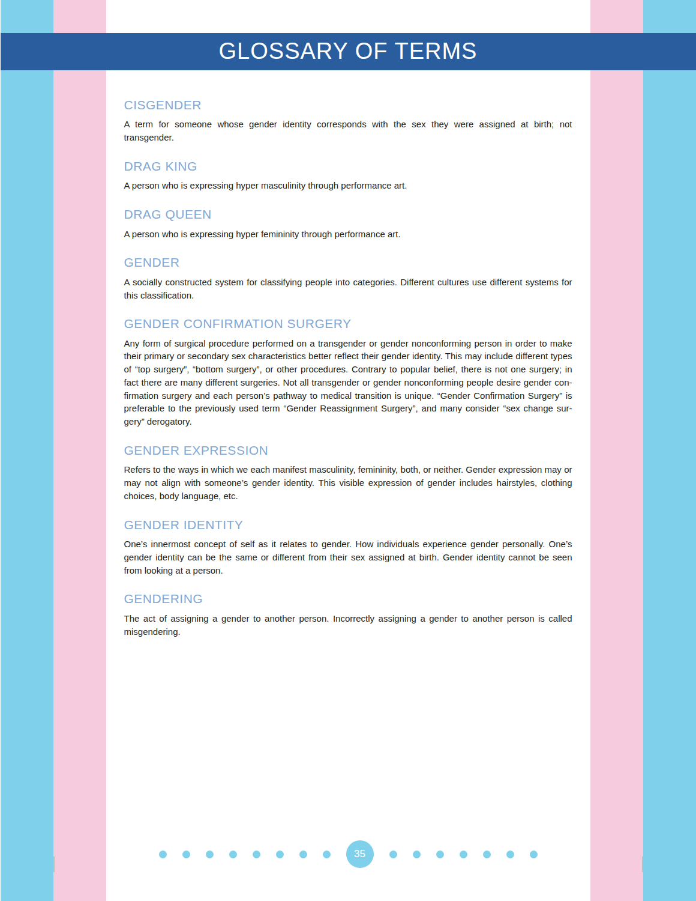Glossary of Terms
Cisgender
A term for someone whose gender identity corresponds with the sex they were assigned at birth; not transgender.
Drag King
A person who is expressing hyper masculinity through performance art.
Drag Queen
A person who is expressing hyper femininity through performance art.
Gender
A socially constructed system for classifying people into categories. Different cultures use different systems for this classification.
Gender Confirmation Surgery
Any form of surgical procedure performed on a transgender or gender nonconforming person in order to make their primary or secondary sex characteristics better reflect their gender identity. This may include different types of “top surgery”, “bottom surgery”, or other procedures. Contrary to popular belief, there is not one surgery; in fact there are many different surgeries. Not all transgender or gender nonconforming people desire gender confirmation surgery and each person’s pathway to medical transition is unique. “Gender Confirmation Surgery” is preferable to the previously used term “Gender Reassignment Surgery”, and many consider “sex change surgery” derogatory.
Gender Expression
Refers to the ways in which we each manifest masculinity, femininity, both, or neither. Gender expression may or may not align with someone’s gender identity. This visible expression of gender includes hairstyles, clothing choices, body language, etc.
Gender Identity
One’s innermost concept of self as it relates to gender. How individuals experience gender personally. One’s gender identity can be the same or different from their sex assigned at birth. Gender identity cannot be seen from looking at a person.
Gendering
The act of assigning a gender to another person. Incorrectly assigning a gender to another person is called misgendering.
35